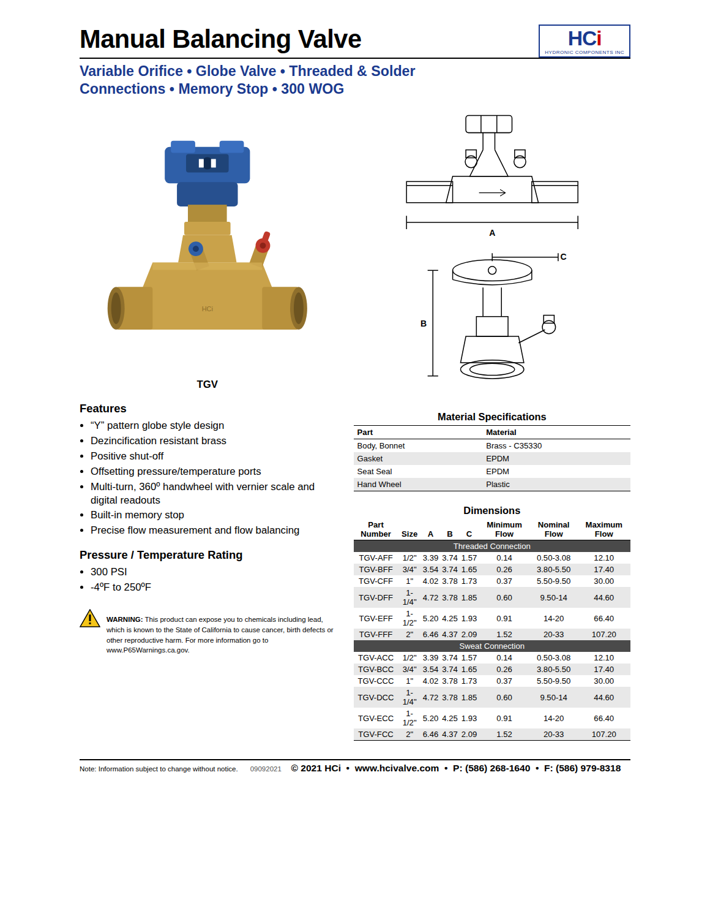HCi
HYDRONIC COMPONENTS INC
Manual Balancing Valve
Variable Orifice • Globe Valve • Threaded & Solder
Connections • Memory Stop • 300 WOG
HCi
TGV
Features
“Y” pattern globe style design
Dezincification resistant brass
Positive shut-off
Offsetting pressure/temperature ports
Multi-turn, 360º handwheel with vernier scale and digital readouts
Built-in memory stop
Precise flow measurement and flow balancing
Pressure / Temperature Rating
300 PSI
-4ºF to 250ºF
WARNING: This product can expose you to chemicals including lead, which is known to the State of California to cause cancer, birth defects or other reproductive harm. For more information go to www.P65Warnings.ca.gov.
A
B C
Material Specifications
| Part | Material |
| --- | --- |
| Body, Bonnet | Brass - C35330 |
| Gasket | EPDM |
| Seat Seal | EPDM |
| Hand Wheel | Plastic |
Dimensions
| Part Number | Size | A | B | C | Minimum Flow | Nominal Flow | Maximum Flow |
| --- | --- | --- | --- | --- | --- | --- | --- |
| Threaded Connection |
| TGV-AFF | 1/2" | 3.39 | 3.74 | 1.57 | 0.14 | 0.50-3.08 | 12.10 |
| TGV-BFF | 3/4" | 3.54 | 3.74 | 1.65 | 0.26 | 3.80-5.50 | 17.40 |
| TGV-CFF | 1" | 4.02 | 3.78 | 1.73 | 0.37 | 5.50-9.50 | 30.00 |
| TGV-DFF | 1-1/4" | 4.72 | 3.78 | 1.85 | 0.60 | 9.50-14 | 44.60 |
| TGV-EFF | 1-1/2" | 5.20 | 4.25 | 1.93 | 0.91 | 14-20 | 66.40 |
| TGV-FFF | 2" | 6.46 | 4.37 | 2.09 | 1.52 | 20-33 | 107.20 |
| Sweat Connection |
| TGV-ACC | 1/2" | 3.39 | 3.74 | 1.57 | 0.14 | 0.50-3.08 | 12.10 |
| TGV-BCC | 3/4" | 3.54 | 3.74 | 1.65 | 0.26 | 3.80-5.50 | 17.40 |
| TGV-CCC | 1" | 4.02 | 3.78 | 1.73 | 0.37 | 5.50-9.50 | 30.00 |
| TGV-DCC | 1-1/4" | 4.72 | 3.78 | 1.85 | 0.60 | 9.50-14 | 44.60 |
| TGV-ECC | 1-1/2" | 5.20 | 4.25 | 1.93 | 0.91 | 14-20 | 66.40 |
| TGV-FCC | 2" | 6.46 | 4.37 | 2.09 | 1.52 | 20-33 | 107.20 |
Note: Information subject to change without notice. 09092021 © 2021 HCi • www.hcivalve.com • P: (586) 268-1640 • F: (586) 979-8318